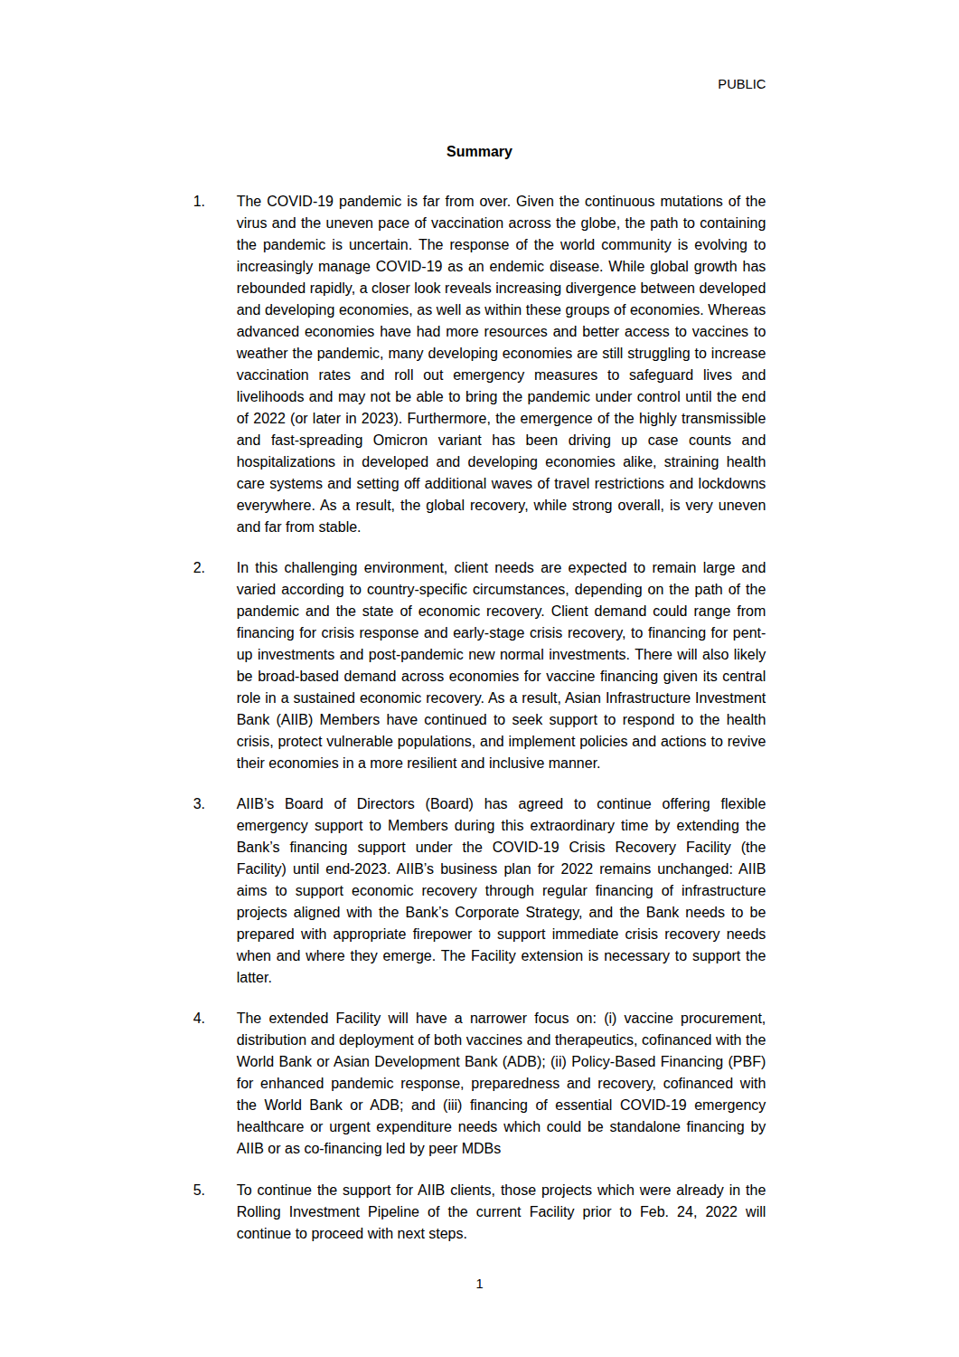PUBLIC
Summary
1. The COVID-19 pandemic is far from over. Given the continuous mutations of the virus and the uneven pace of vaccination across the globe, the path to containing the pandemic is uncertain. The response of the world community is evolving to increasingly manage COVID-19 as an endemic disease. While global growth has rebounded rapidly, a closer look reveals increasing divergence between developed and developing economies, as well as within these groups of economies. Whereas advanced economies have had more resources and better access to vaccines to weather the pandemic, many developing economies are still struggling to increase vaccination rates and roll out emergency measures to safeguard lives and livelihoods and may not be able to bring the pandemic under control until the end of 2022 (or later in 2023). Furthermore, the emergence of the highly transmissible and fast-spreading Omicron variant has been driving up case counts and hospitalizations in developed and developing economies alike, straining health care systems and setting off additional waves of travel restrictions and lockdowns everywhere. As a result, the global recovery, while strong overall, is very uneven and far from stable.
2. In this challenging environment, client needs are expected to remain large and varied according to country-specific circumstances, depending on the path of the pandemic and the state of economic recovery. Client demand could range from financing for crisis response and early-stage crisis recovery, to financing for pent-up investments and post-pandemic new normal investments. There will also likely be broad-based demand across economies for vaccine financing given its central role in a sustained economic recovery. As a result, Asian Infrastructure Investment Bank (AIIB) Members have continued to seek support to respond to the health crisis, protect vulnerable populations, and implement policies and actions to revive their economies in a more resilient and inclusive manner.
3. AIIB’s Board of Directors (Board) has agreed to continue offering flexible emergency support to Members during this extraordinary time by extending the Bank’s financing support under the COVID-19 Crisis Recovery Facility (the Facility) until end-2023. AIIB’s business plan for 2022 remains unchanged: AIIB aims to support economic recovery through regular financing of infrastructure projects aligned with the Bank’s Corporate Strategy, and the Bank needs to be prepared with appropriate firepower to support immediate crisis recovery needs when and where they emerge. The Facility extension is necessary to support the latter.
4. The extended Facility will have a narrower focus on: (i) vaccine procurement, distribution and deployment of both vaccines and therapeutics, cofinanced with the World Bank or Asian Development Bank (ADB); (ii) Policy-Based Financing (PBF) for enhanced pandemic response, preparedness and recovery, cofinanced with the World Bank or ADB; and (iii) financing of essential COVID-19 emergency healthcare or urgent expenditure needs which could be standalone financing by AIIB or as co-financing led by peer MDBs
5. To continue the support for AIIB clients, those projects which were already in the Rolling Investment Pipeline of the current Facility prior to Feb. 24, 2022 will continue to proceed with next steps.
1